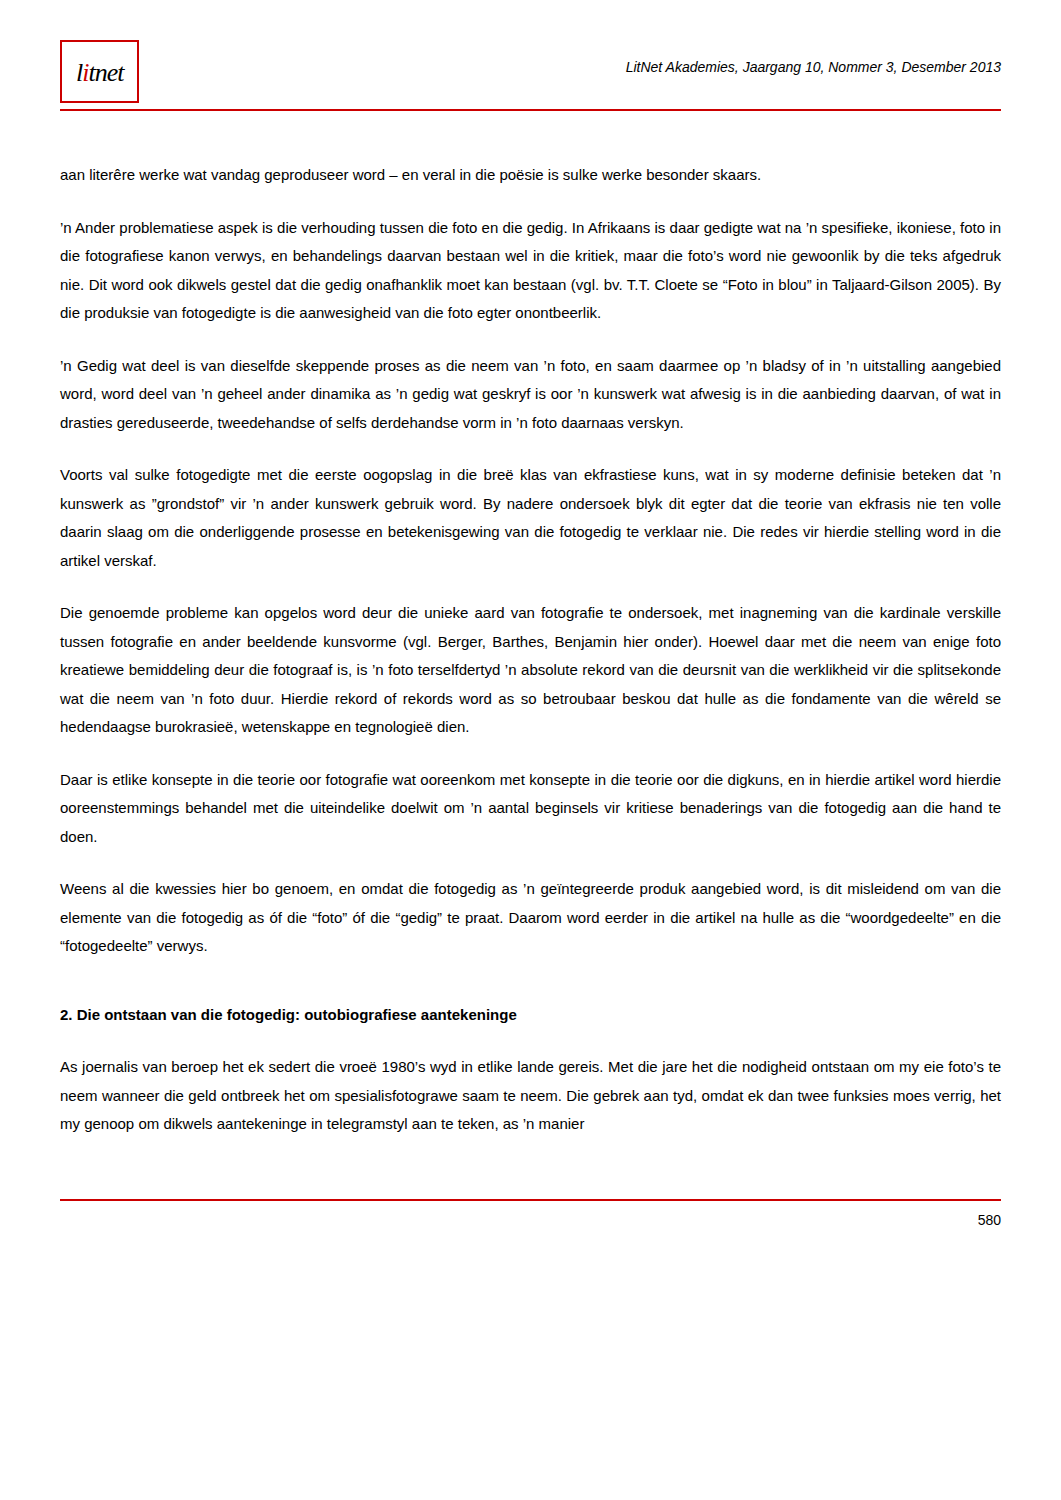LitNet Akademies, Jaargang 10, Nommer 3, Desember 2013
litnet
aan literêre werke wat vandag geproduseer word – en veral in die poësie is sulke werke besonder skaars.
’n Ander problematiese aspek is die verhouding tussen die foto en die gedig. In Afrikaans is daar gedigte wat na ’n spesifieke, ikoniese, foto in die fotografiese kanon verwys, en behandelings daarvan bestaan wel in die kritiek, maar die foto’s word nie gewoonlik by die teks afgedruk nie. Dit word ook dikwels gestel dat die gedig onafhanklik moet kan bestaan (vgl. bv. T.T. Cloete se “Foto in blou” in Taljaard-Gilson 2005). By die produksie van fotogedigte is die aanwesigheid van die foto egter onontbeerlik.
’n Gedig wat deel is van dieselfde skeppende proses as die neem van ’n foto, en saam daarmee op ’n bladsy of in ’n uitstalling aangebied word, word deel van ’n geheel ander dinamika as ’n gedig wat geskryf is oor ’n kunswerk wat afwesig is in die aanbieding daarvan, of wat in drasties gereduseerde, tweedehandse of selfs derdehandse vorm in ’n foto daarnaas verskyn.
Voorts val sulke fotogedigte met die eerste oogopslag in die breë klas van ekfrastiese kuns, wat in sy moderne definisie beteken dat ’n kunswerk as ”grondstof” vir ’n ander kunswerk gebruik word. By nadere ondersoek blyk dit egter dat die teorie van ekfrasis nie ten volle daarin slaag om die onderliggende prosesse en betekenisgewing van die fotogedig te verklaar nie. Die redes vir hierdie stelling word in die artikel verskaf.
Die genoemde probleme kan opgelos word deur die unieke aard van fotografie te ondersoek, met inagneming van die kardinale verskille tussen fotografie en ander beeldende kunsvorme (vgl. Berger, Barthes, Benjamin hier onder). Hoewel daar met die neem van enige foto kreatiewe bemiddeling deur die fotograaf is, is ’n foto terselfdertyd ’n absolute rekord van die deursnit van die werklikheid vir die splitsekonde wat die neem van ’n foto duur. Hierdie rekord of rekords word as so betroubaar beskou dat hulle as die fondamente van die wêreld se hedendaagse burokrasieë, wetenskappe en tegnologieë dien.
Daar is etlike konsepte in die teorie oor fotografie wat ooreenkom met konsepte in die teorie oor die digkuns, en in hierdie artikel word hierdie ooreenstemmings behandel met die uiteindelike doelwit om ’n aantal beginsels vir kritiese benaderings van die fotogedig aan die hand te doen.
Weens al die kwessies hier bo genoem, en omdat die fotogedig as ’n geïntegreerde produk aangebied word, is dit misleidend om van die elemente van die fotogedig as óf die “foto” óf die “gedig” te praat. Daarom word eerder in die artikel na hulle as die “woordgedeelte” en die “fotogedeelte” verwys.
2. Die ontstaan van die fotogedig: outobiografiese aantekeninge
As joernalis van beroep het ek sedert die vroeë 1980’s wyd in etlike lande gereis. Met die jare het die nodigheid ontstaan om my eie foto’s te neem wanneer die geld ontbreek het om spesialisfotograwe saam te neem. Die gebrek aan tyd, omdat ek dan twee funksies moes verrig, het my genoop om dikwels aantekeninge in telegramstyl aan te teken, as ’n manier
580